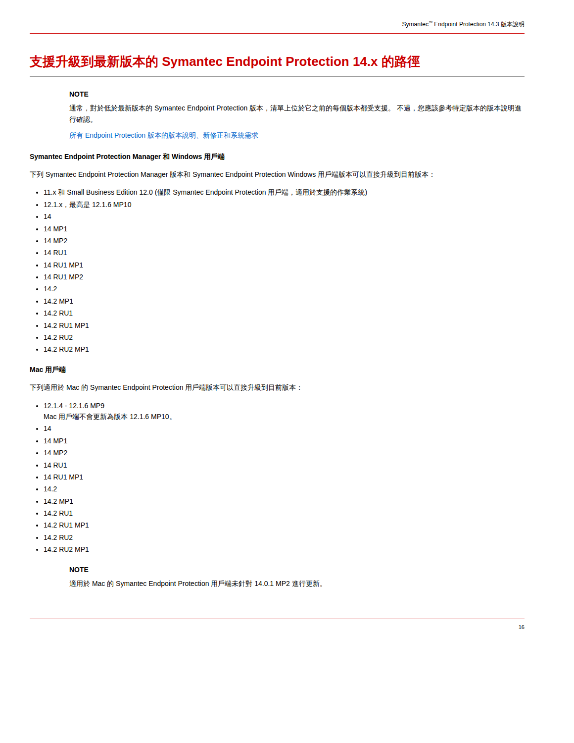Symantec™ Endpoint Protection 14.3 版本說明
支援升級到最新版本的 Symantec Endpoint Protection 14.x 的路徑
NOTE
通常，對於低於最新版本的 Symantec Endpoint Protection 版本，清單上位於它之前的每個版本都受支援。 不過，您應該參考特定版本的版本說明進行確認。
所有 Endpoint Protection 版本的版本說明、新修正和系統需求
Symantec Endpoint Protection Manager 和 Windows 用戶端
下列 Symantec Endpoint Protection Manager 版本和 Symantec Endpoint Protection Windows 用戶端版本可以直接升級到目前版本：
11.x 和 Small Business Edition 12.0 (僅限 Symantec Endpoint Protection 用戶端，適用於支援的作業系統)
12.1.x，最高是 12.1.6 MP10
14
14 MP1
14 MP2
14 RU1
14 RU1 MP1
14 RU1 MP2
14.2
14.2 MP1
14.2 RU1
14.2 RU1 MP1
14.2 RU2
14.2 RU2 MP1
Mac 用戶端
下列適用於 Mac 的 Symantec Endpoint Protection 用戶端版本可以直接升級到目前版本：
12.1.4 - 12.1.6 MP9
Mac 用戶端不會更新為版本 12.1.6 MP10。
14
14 MP1
14 MP2
14 RU1
14 RU1 MP1
14.2
14.2 MP1
14.2 RU1
14.2 RU1 MP1
14.2 RU2
14.2 RU2 MP1
NOTE
適用於 Mac 的 Symantec Endpoint Protection 用戶端未針對 14.0.1 MP2 進行更新。
16